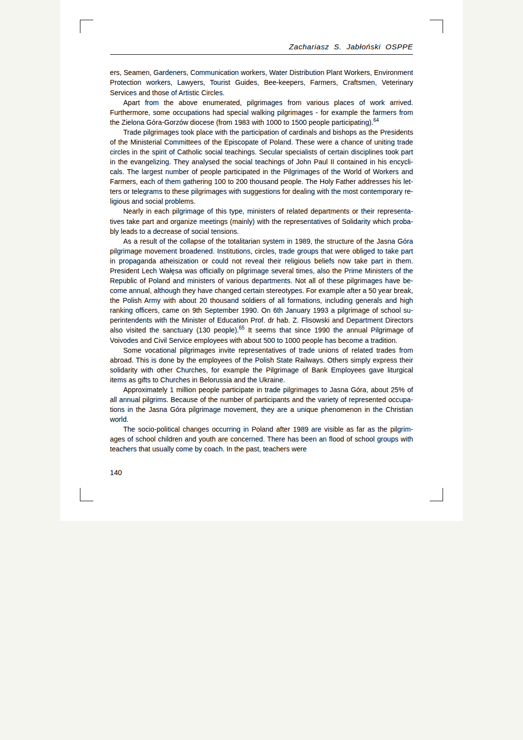Zachariasz S. Jabłoński OSPPE
ers, Seamen, Gardeners, Communication workers, Water Distribution Plant Workers, Environment Protection workers, Lawyers, Tourist Guides, Bee-keepers, Farmers, Craftsmen, Veterinary Services and those of Artistic Circles.
Apart from the above enumerated, pilgrimages from various places of work arrived. Furthermore, some occupations had special walking pilgrimages - for example the farmers from the Zielona Góra-Gorzów diocese (from 1983 with 1000 to 1500 people participating).64
Trade pilgrimages took place with the participation of cardinals and bishops as the Presidents of the Ministerial Committees of the Episcopate of Poland. These were a chance of uniting trade circles in the spirit of Catholic social teachings. Secular specialists of certain disciplines took part in the evangelizing. They analysed the social teachings of John Paul II contained in his encyclicals. The largest number of people participated in the Pilgrimages of the World of Workers and Farmers, each of them gathering 100 to 200 thousand people. The Holy Father addresses his letters or telegrams to these pilgrimages with suggestions for dealing with the most contemporary religious and social problems.
Nearly in each pilgrimage of this type, ministers of related departments or their representatives take part and organize meetings (mainly) with the representatives of Solidarity which probably leads to a decrease of social tensions.
As a result of the collapse of the totalitarian system in 1989, the structure of the Jasna Góra pilgrimage movement broadened. Institutions, circles, trade groups that were obliged to take part in propaganda atheisization or could not reveal their religious beliefs now take part in them. President Lech Wałęsa was officially on pilgrimage several times, also the Prime Ministers of the Republic of Poland and ministers of various departments. Not all of these pilgrimages have become annual, although they have changed certain stereotypes. For example after a 50 year break, the Polish Army with about 20 thousand soldiers of all formations, including generals and high ranking officers, came on 9th September 1990. On 6th January 1993 a pilgrimage of school superintendents with the Minister of Education Prof. dr hab. Z. Flisowski and Department Directors also visited the sanctuary (130 people).65 It seems that since 1990 the annual Pilgrimage of Voivodes and Civil Service employees with about 500 to 1000 people has become a tradition.
Some vocational pilgrimages invite representatives of trade unions of related trades from abroad. This is done by the employees of the Polish State Railways. Others simply express their solidarity with other Churches, for example the Pilgrimage of Bank Employees gave liturgical items as gifts to Churches in Belorussia and the Ukraine.
Approximately 1 million people participate in trade pilgrimages to Jasna Góra, about 25% of all annual pilgrims. Because of the number of participants and the variety of represented occupations in the Jasna Góra pilgrimage movement, they are a unique phenomenon in the Christian world.
The socio-political changes occurring in Poland after 1989 are visible as far as the pilgrimages of school children and youth are concerned. There has been an flood of school groups with teachers that usually come by coach. In the past, teachers were
140